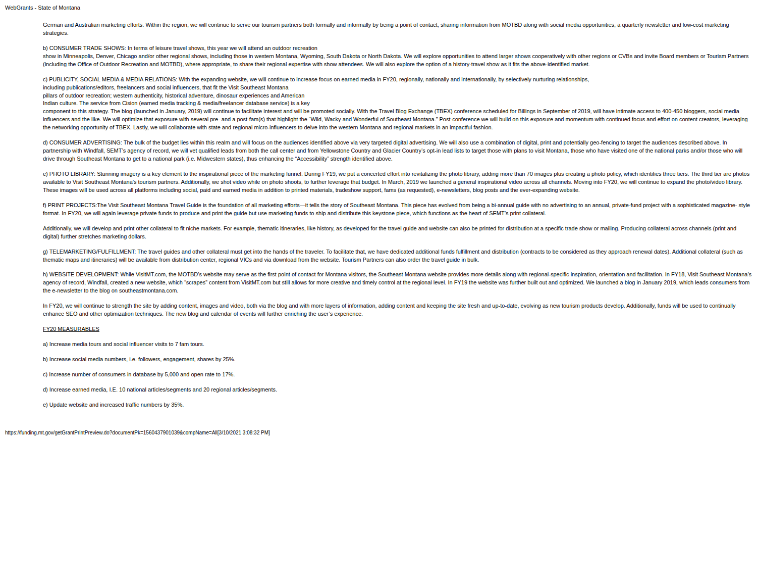WebGrants - State of Montana
German and Australian marketing efforts. Within the region, we will continue to serve our tourism partners both formally and informally by being a point of contact, sharing information from MOTBD along with social media opportunities, a quarterly newsletter and low-cost marketing strategies.
b) CONSUMER TRADE SHOWS: In terms of leisure travel shows, this year we will attend an outdoor recreation
show in Minneapolis, Denver, Chicago and/or other regional shows, including those in western Montana, Wyoming, South Dakota or North Dakota. We will explore opportunities to attend larger shows cooperatively with other regions or CVBs and invite Board members or Tourism Partners (including the Office of Outdoor Recreation and MOTBD), where appropriate, to share their regional expertise with show attendees. We will also explore the option of a history-travel show as it fits the above-identified market.
c) PUBLICITY, SOCIAL MEDIA & MEDIA RELATIONS: With the expanding website, we will continue to increase focus on earned media in FY20, regionally, nationally and internationally, by selectively nurturing relationships,
including publications/editors, freelancers and social influencers, that fit the Visit Southeast Montana
pillars of outdoor recreation; western authenticity, historical adventure, dinosaur experiences and American
Indian culture. The service from Cision (earned media tracking & media/freelancer database service) is a key
component to this strategy. The blog (launched in January, 2019) will continue to facilitate interest and will be promoted socially. With the Travel Blog Exchange (TBEX) conference scheduled for Billings in September of 2019, will have intimate access to 400-450 bloggers, social media influencers and the like. We will optimize that exposure with several pre- and a post-fam(s) that highlight the “Wild, Wacky and Wonderful of Southeast Montana.” Post-conference we will build on this exposure and momentum with continued focus and effort on content creators, leveraging the networking opportunity of TBEX. Lastly, we will collaborate with state and regional micro-influencers to delve into the western Montana and regional markets in an impactful fashion.
d) CONSUMER ADVERTISING: The bulk of the budget lies within this realm and will focus on the audiences identified above via very targeted digital advertising. We will also use a combination of digital, print and potentially geo-fencing to target the audiences described above. In partnership with Windfall, SEMT’s agency of record, we will vet qualified leads from both the call center and from Yellowstone Country and Glacier Country’s opt-in lead lists to target those with plans to visit Montana, those who have visited one of the national parks and/or those who will drive through Southeast Montana to get to a national park (i.e. Midwestern states), thus enhancing the “Accessibility” strength identified above.
e) PHOTO LIBRARY: Stunning imagery is a key element to the inspirational piece of the marketing funnel. During FY19, we put a concerted effort into revitalizing the photo library, adding more than 70 images plus creating a photo policy, which identifies three tiers. The third tier are photos available to Visit Southeast Montana’s tourism partners. Additionally, we shot video while on photo shoots, to further leverage that budget. In March, 2019 we launched a general inspirational video across all channels. Moving into FY20, we will continue to expand the photo/video library. These images will be used across all platforms including social, paid and earned media in addition to printed materials, tradeshow support, fams (as requested), e-newsletters, blog posts and the ever-expanding website.
f) PRINT PROJECTS:The Visit Southeast Montana Travel Guide is the foundation of all marketing efforts—it tells the story of Southeast Montana. This piece has evolved from being a bi-annual guide with no advertising to an annual, private-fund project with a sophisticated magazine- style format. In FY20, we will again leverage private funds to produce and print the guide but use marketing funds to ship and distribute this keystone piece, which functions as the heart of SEMT’s print collateral.
Additionally, we will develop and print other collateral to fit niche markets. For example, thematic itineraries, like history, as developed for the travel guide and website can also be printed for distribution at a specific trade show or mailing. Producing collateral across channels (print and digital) further stretches marketing dollars.
g) TELEMARKETING/FULFILLMENT: The travel guides and other collateral must get into the hands of the traveler. To facilitate that, we have dedicated additional funds fulfillment and distribution (contracts to be considered as they approach renewal dates). Additional collateral (such as thematic maps and itineraries) will be available from distribution center, regional VICs and via download from the website. Tourism Partners can also order the travel guide in bulk.
h) WEBSITE DEVELOPMENT: While VisitMT.com, the MOTBD’s website may serve as the first point of contact for Montana visitors, the Southeast Montana website provides more details along with regional-specific inspiration, orientation and facilitation. In FY18, Visit Southeast Montana’s agency of record, Windfall, created a new website, which “scrapes” content from VisitMT.com but still allows for more creative and timely control at the regional level. In FY19 the website was further built out and optimized. We launched a blog in January 2019, which leads consumers from the e-newsletter to the blog on southeastmontana.com.
In FY20, we will continue to strength the site by adding content, images and video, both via the blog and with more layers of information, adding content and keeping the site fresh and up-to-date, evolving as new tourism products develop. Additionally, funds will be used to continually enhance SEO and other optimization techniques. The new blog and calendar of events will further enriching the user’s experience.
FY20 MEASURABLES
a) Increase media tours and social influencer visits to 7 fam tours.
b) Increase social media numbers, i.e. followers, engagement, shares by 25%.
c) Increase number of consumers in database by 5,000 and open rate to 17%.
d) Increase earned media, I.E. 10 national articles/segments and 20 regional articles/segments.
e) Update website and increased traffic numbers by 35%.
https://funding.mt.gov/getGrantPrintPreview.do?documentPk=1560437901039&compName=All[3/10/2021 3:08:32 PM]